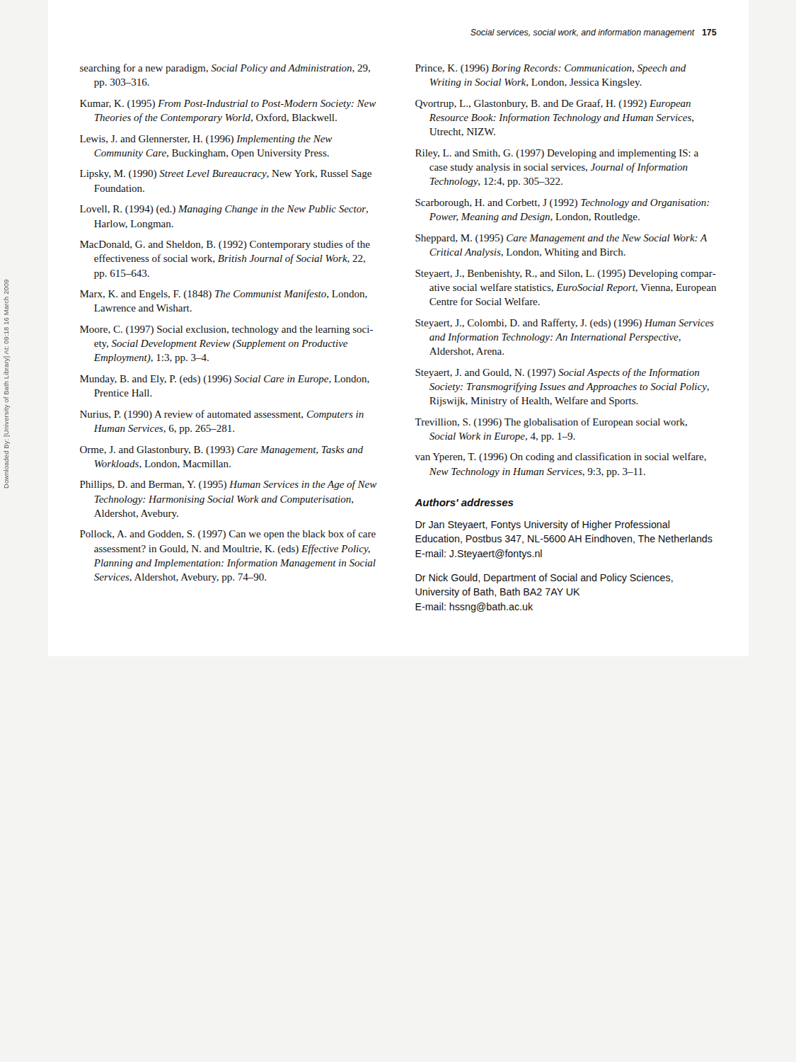Downloaded By: [University of Bath Library] At: 09:18 16 March 2009
Social services, social work, and information management 175
searching for a new paradigm, Social Policy and Administration, 29, pp. 303–316.
Kumar, K. (1995) From Post-Industrial to Post-Modern Society: New Theories of the Contemporary World, Oxford, Blackwell.
Lewis, J. and Glennerster, H. (1996) Implementing the New Community Care, Buckingham, Open University Press.
Lipsky, M. (1990) Street Level Bureaucracy, New York, Russel Sage Foundation.
Lovell, R. (1994) (ed.) Managing Change in the New Public Sector, Harlow, Longman.
MacDonald, G. and Sheldon, B. (1992) Contemporary studies of the effectiveness of social work, British Journal of Social Work, 22, pp. 615–643.
Marx, K. and Engels, F. (1848) The Communist Manifesto, London, Lawrence and Wishart.
Moore, C. (1997) Social exclusion, technology and the learning society, Social Development Review (Supplement on Productive Employment), 1:3, pp. 3–4.
Munday, B. and Ely, P. (eds) (1996) Social Care in Europe, London, Prentice Hall.
Nurius, P. (1990) A review of automated assessment, Computers in Human Services, 6, pp. 265–281.
Orme, J. and Glastonbury, B. (1993) Care Management, Tasks and Workloads, London, Macmillan.
Phillips, D. and Berman, Y. (1995) Human Services in the Age of New Technology: Harmonising Social Work and Computerisation, Aldershot, Avebury.
Pollock, A. and Godden, S. (1997) Can we open the black box of care assessment? in Gould, N. and Moultrie, K. (eds) Effective Policy, Planning and Implementation: Information Management in Social Services, Aldershot, Avebury, pp. 74–90.
Prince, K. (1996) Boring Records: Communication, Speech and Writing in Social Work, London, Jessica Kingsley.
Qvortrup, L., Glastonbury, B. and De Graaf, H. (1992) European Resource Book: Information Technology and Human Services, Utrecht, NIZW.
Riley, L. and Smith, G. (1997) Developing and implementing IS: a case study analysis in social services, Journal of Information Technology, 12:4, pp. 305–322.
Scarborough, H. and Corbett, J (1992) Technology and Organisation: Power, Meaning and Design, London, Routledge.
Sheppard, M. (1995) Care Management and the New Social Work: A Critical Analysis, London, Whiting and Birch.
Steyaert, J., Benbenishty, R., and Silon, L. (1995) Developing comparative social welfare statistics, EuroSocial Report, Vienna, European Centre for Social Welfare.
Steyaert, J., Colombi, D. and Rafferty, J. (eds) (1996) Human Services and Information Technology: An International Perspective, Aldershot, Arena.
Steyaert, J. and Gould, N. (1997) Social Aspects of the Information Society: Transmogrifying Issues and Approaches to Social Policy, Rijswijk, Ministry of Health, Welfare and Sports.
Trevillion, S. (1996) The globalisation of European social work, Social Work in Europe, 4, pp. 1–9.
van Yperen, T. (1996) On coding and classification in social welfare, New Technology in Human Services, 9:3, pp. 3–11.
Authors' addresses
Dr Jan Steyaert, Fontys University of Higher Professional Education, Postbus 347, NL-5600 AH Eindhoven, The Netherlands
E-mail: J.Steyaert@fontys.nl
Dr Nick Gould, Department of Social and Policy Sciences, University of Bath, Bath BA2 7AY UK
E-mail: hssng@bath.ac.uk